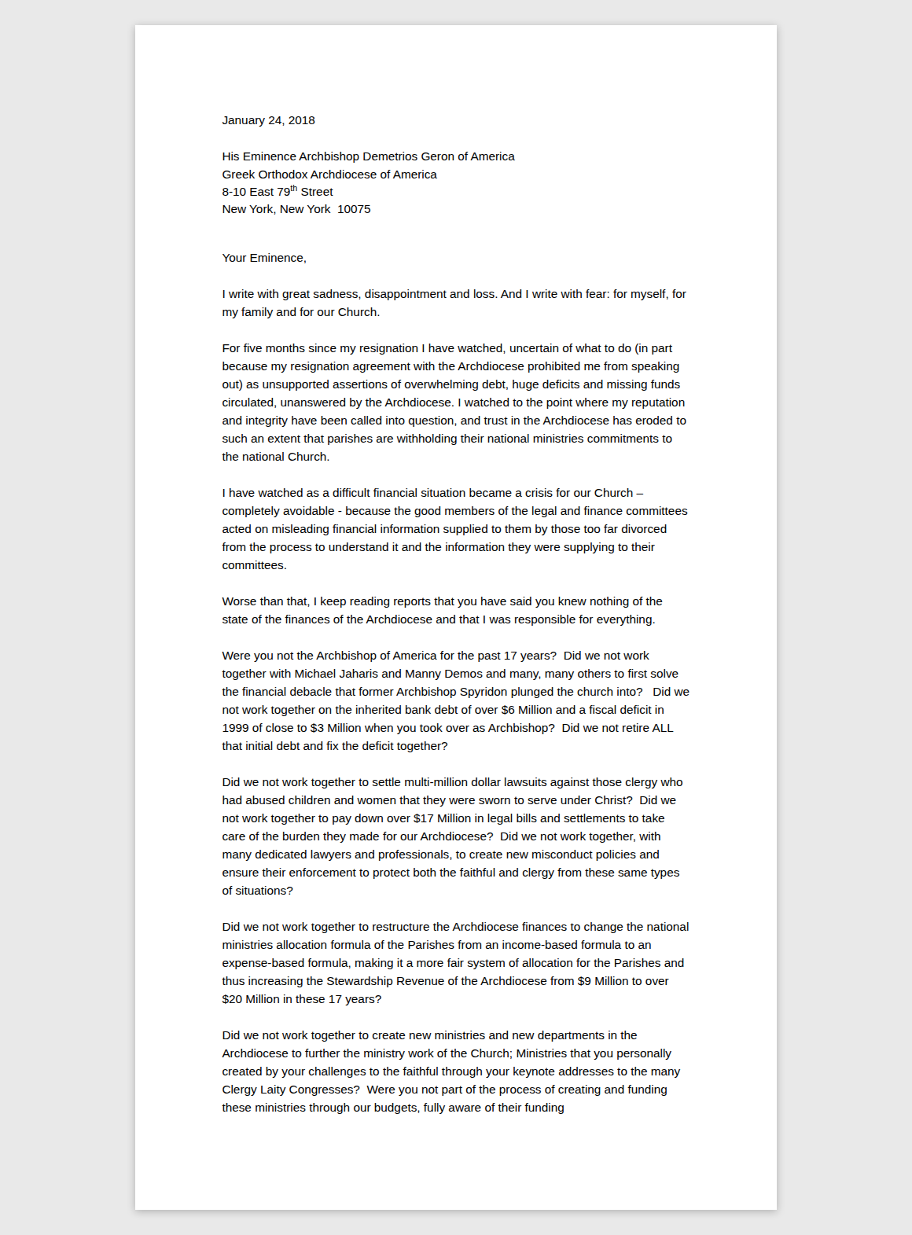January 24, 2018
His Eminence Archbishop Demetrios Geron of America
Greek Orthodox Archdiocese of America
8-10 East 79th Street
New York, New York 10075
Your Eminence,
I write with great sadness, disappointment and loss. And I write with fear: for myself, for my family and for our Church.
For five months since my resignation I have watched, uncertain of what to do (in part because my resignation agreement with the Archdiocese prohibited me from speaking out) as unsupported assertions of overwhelming debt, huge deficits and missing funds circulated, unanswered by the Archdiocese. I watched to the point where my reputation and integrity have been called into question, and trust in the Archdiocese has eroded to such an extent that parishes are withholding their national ministries commitments to the national Church.
I have watched as a difficult financial situation became a crisis for our Church – completely avoidable - because the good members of the legal and finance committees acted on misleading financial information supplied to them by those too far divorced from the process to understand it and the information they were supplying to their committees.
Worse than that, I keep reading reports that you have said you knew nothing of the state of the finances of the Archdiocese and that I was responsible for everything.
Were you not the Archbishop of America for the past 17 years? Did we not work together with Michael Jaharis and Manny Demos and many, many others to first solve the financial debacle that former Archbishop Spyridon plunged the church into? Did we not work together on the inherited bank debt of over $6 Million and a fiscal deficit in 1999 of close to $3 Million when you took over as Archbishop? Did we not retire ALL that initial debt and fix the deficit together?
Did we not work together to settle multi-million dollar lawsuits against those clergy who had abused children and women that they were sworn to serve under Christ? Did we not work together to pay down over $17 Million in legal bills and settlements to take care of the burden they made for our Archdiocese? Did we not work together, with many dedicated lawyers and professionals, to create new misconduct policies and ensure their enforcement to protect both the faithful and clergy from these same types of situations?
Did we not work together to restructure the Archdiocese finances to change the national ministries allocation formula of the Parishes from an income-based formula to an expense-based formula, making it a more fair system of allocation for the Parishes and thus increasing the Stewardship Revenue of the Archdiocese from $9 Million to over $20 Million in these 17 years?
Did we not work together to create new ministries and new departments in the Archdiocese to further the ministry work of the Church; Ministries that you personally created by your challenges to the faithful through your keynote addresses to the many Clergy Laity Congresses? Were you not part of the process of creating and funding these ministries through our budgets, fully aware of their funding